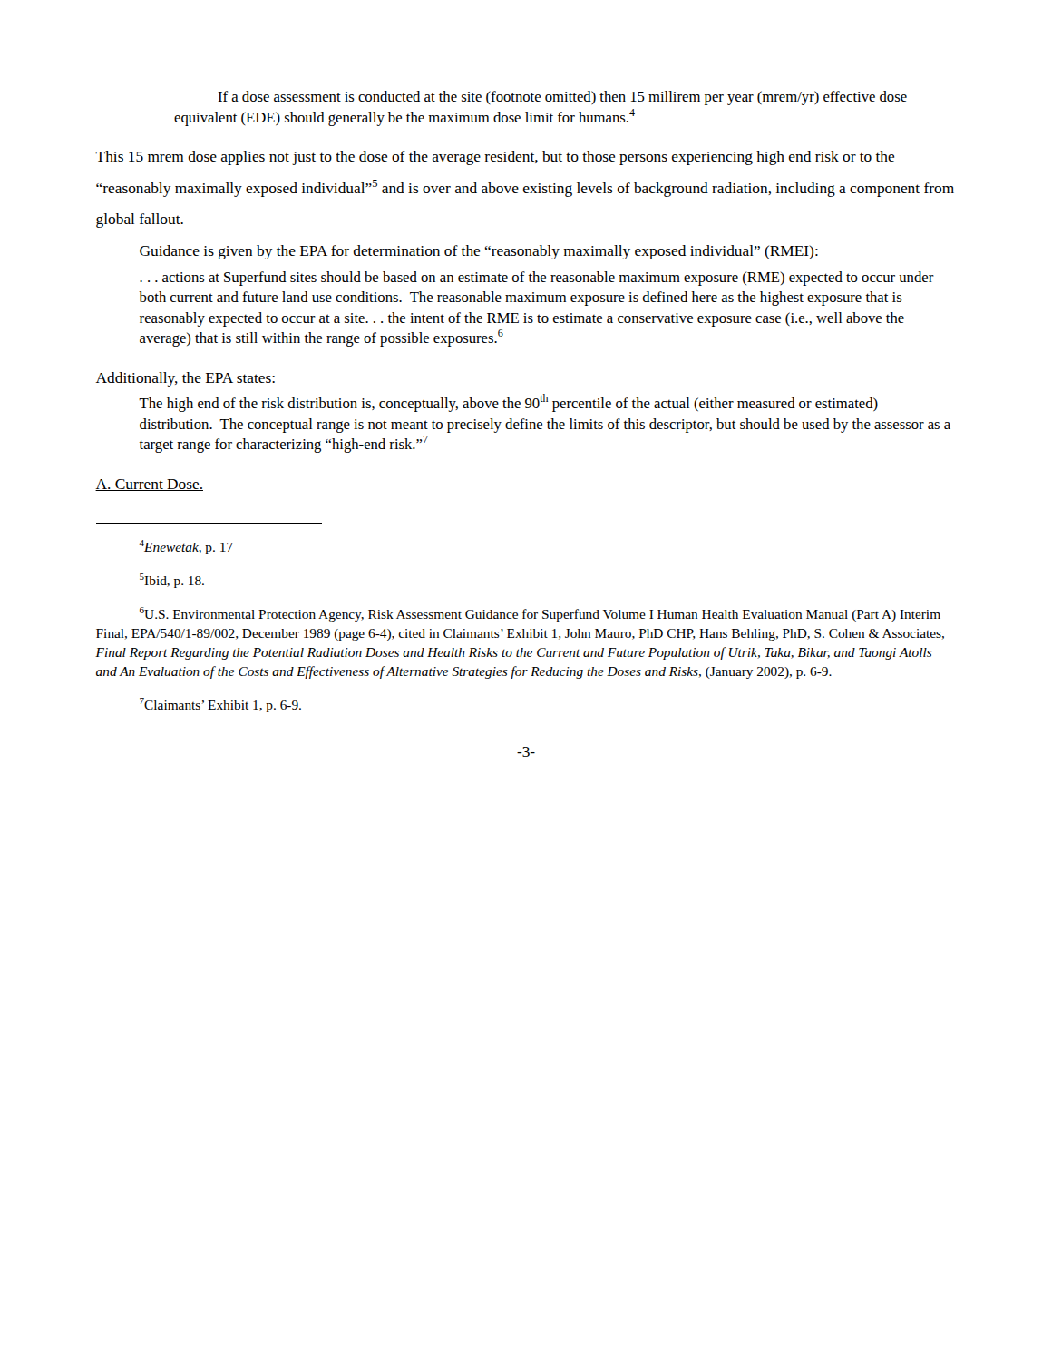If a dose assessment is conducted at the site (footnote omitted) then 15 millirem per year (mrem/yr) effective dose equivalent (EDE) should generally be the maximum dose limit for humans.4
This 15 mrem dose applies not just to the dose of the average resident, but to those persons experiencing high end risk or to the “reasonably maximally exposed individual”5 and is over and above existing levels of background radiation, including a component from global fallout.
Guidance is given by the EPA for determination of the “reasonably maximally exposed individual” (RMEI):
. . . actions at Superfund sites should be based on an estimate of the reasonable maximum exposure (RME) expected to occur under both current and future land use conditions. The reasonable maximum exposure is defined here as the highest exposure that is reasonably expected to occur at a site. . . the intent of the RME is to estimate a conservative exposure case (i.e., well above the average) that is still within the range of possible exposures.6
Additionally, the EPA states:
The high end of the risk distribution is, conceptually, above the 90th percentile of the actual (either measured or estimated) distribution. The conceptual range is not meant to precisely define the limits of this descriptor, but should be used by the assessor as a target range for characterizing “high-end risk.”7
A. Current Dose.
4 Enewetak, p. 17
5 Ibid, p. 18.
6 U.S. Environmental Protection Agency, Risk Assessment Guidance for Superfund Volume I Human Health Evaluation Manual (Part A) Interim Final, EPA/540/1-89/002, December 1989 (page 6-4), cited in Claimants’ Exhibit 1, John Mauro, PhD CHP, Hans Behling, PhD, S. Cohen & Associates, Final Report Regarding the Potential Radiation Doses and Health Risks to the Current and Future Population of Utrik, Taka, Bikar, and Taongi Atolls and An Evaluation of the Costs and Effectiveness of Alternative Strategies for Reducing the Doses and Risks, (January 2002), p. 6-9.
7 Claimants’ Exhibit 1, p. 6-9.
-3-